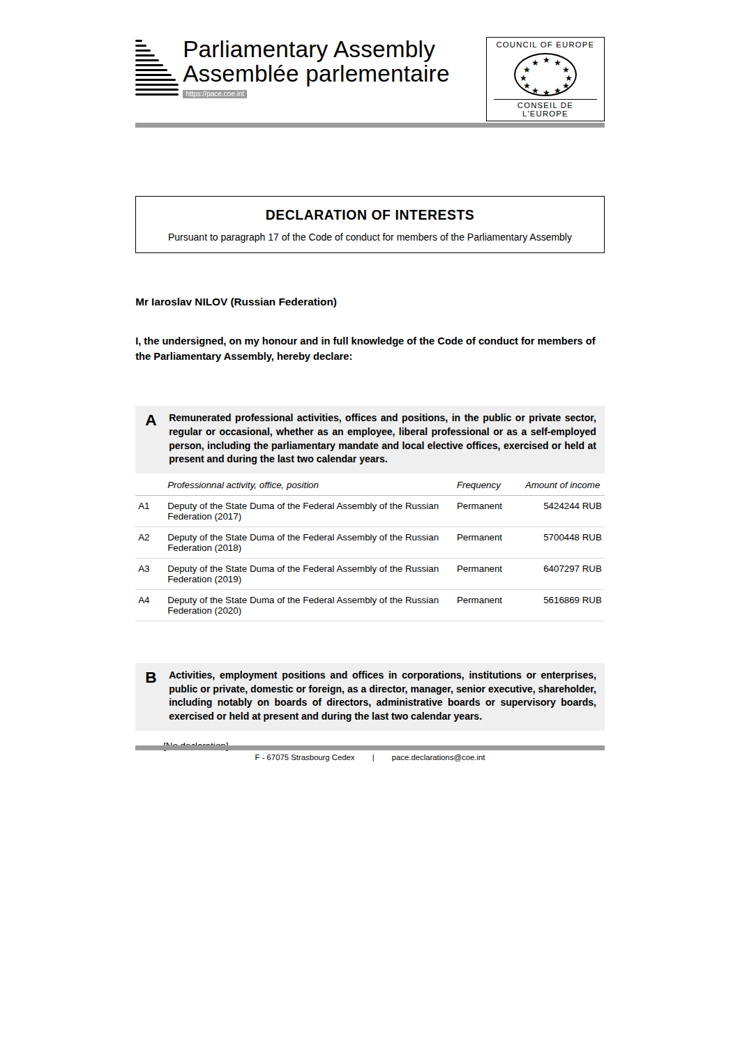Parliamentary Assembly
Assemblée parlementaire
https://pace.coe.int
COUNCIL OF EUROPE
★ ★ ★ ★ ★ ★ ★ ★ ★ ★ ★ ★
CONSEIL DE L'EUROPE
DECLARATION OF INTERESTS
Pursuant to paragraph 17 of the Code of conduct for members of the Parliamentary Assembly
Mr Iaroslav NILOV (Russian Federation)
I, the undersigned, on my honour and in full knowledge of the Code of conduct for members of the Parliamentary Assembly, hereby declare:
A
Remunerated professional activities, offices and positions, in the public or private sector, regular or occasional, whether as an employee, liberal professional or as a self-employed person, including the parliamentary mandate and local elective offices, exercised or held at present and during the last two calendar years.
| | Professionnal activity, office, position | Frequency | Amount of income |
| --- | --- | --- | --- |
| A1 | Deputy of the State Duma of the Federal Assembly of the Russian Federation (2017) | Permanent | 5424244 RUB |
| A2 | Deputy of the State Duma of the Federal Assembly of the Russian Federation (2018) | Permanent | 5700448 RUB |
| A3 | Deputy of the State Duma of the Federal Assembly of the Russian Federation (2019) | Permanent | 6407297 RUB |
| A4 | Deputy of the State Duma of the Federal Assembly of the Russian Federation (2020) | Permanent | 5616869 RUB |
B
Activities, employment positions and offices in corporations, institutions or enterprises, public or private, domestic or foreign, as a director, manager, senior executive, shareholder, including notably on boards of directors, administrative boards or supervisory boards, exercised or held at present and during the last two calendar years.
[No declaration]
F - 67075 Strasbourg Cedex | pace.declarations@coe.int